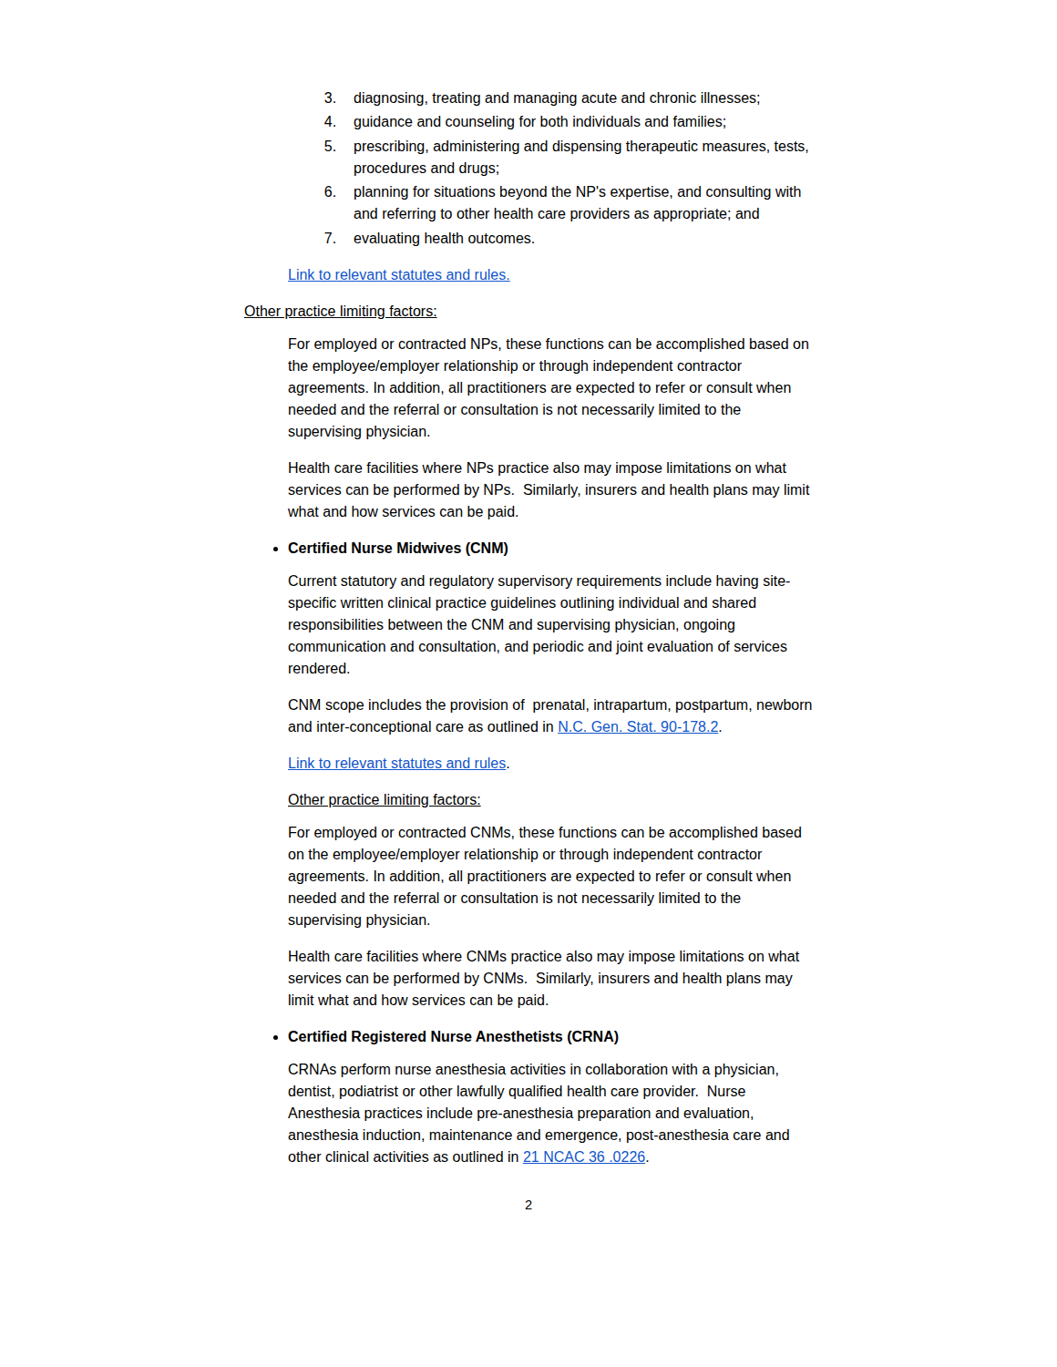diagnosing, treating and managing acute and chronic illnesses;
guidance and counseling for both individuals and families;
prescribing, administering and dispensing therapeutic measures, tests, procedures and drugs;
planning for situations beyond the NP's expertise, and consulting with and referring to other health care providers as appropriate; and
evaluating health outcomes.
Link to relevant statutes and rules.
Other practice limiting factors:
For employed or contracted NPs, these functions can be accomplished based on the employee/employer relationship or through independent contractor agreements. In addition, all practitioners are expected to refer or consult when needed and the referral or consultation is not necessarily limited to the supervising physician.
Health care facilities where NPs practice also may impose limitations on what services can be performed by NPs. Similarly, insurers and health plans may limit what and how services can be paid.
Certified Nurse Midwives (CNM)
Current statutory and regulatory supervisory requirements include having site-specific written clinical practice guidelines outlining individual and shared responsibilities between the CNM and supervising physician, ongoing communication and consultation, and periodic and joint evaluation of services rendered.
CNM scope includes the provision of prenatal, intrapartum, postpartum, newborn and inter-conceptional care as outlined in N.C. Gen. Stat. 90-178.2.
Link to relevant statutes and rules.
Other practice limiting factors:
For employed or contracted CNMs, these functions can be accomplished based on the employee/employer relationship or through independent contractor agreements. In addition, all practitioners are expected to refer or consult when needed and the referral or consultation is not necessarily limited to the supervising physician.
Health care facilities where CNMs practice also may impose limitations on what services can be performed by CNMs. Similarly, insurers and health plans may limit what and how services can be paid.
Certified Registered Nurse Anesthetists (CRNA)
CRNAs perform nurse anesthesia activities in collaboration with a physician, dentist, podiatrist or other lawfully qualified health care provider. Nurse Anesthesia practices include pre-anesthesia preparation and evaluation, anesthesia induction, maintenance and emergence, post-anesthesia care and other clinical activities as outlined in 21 NCAC 36 .0226.
2